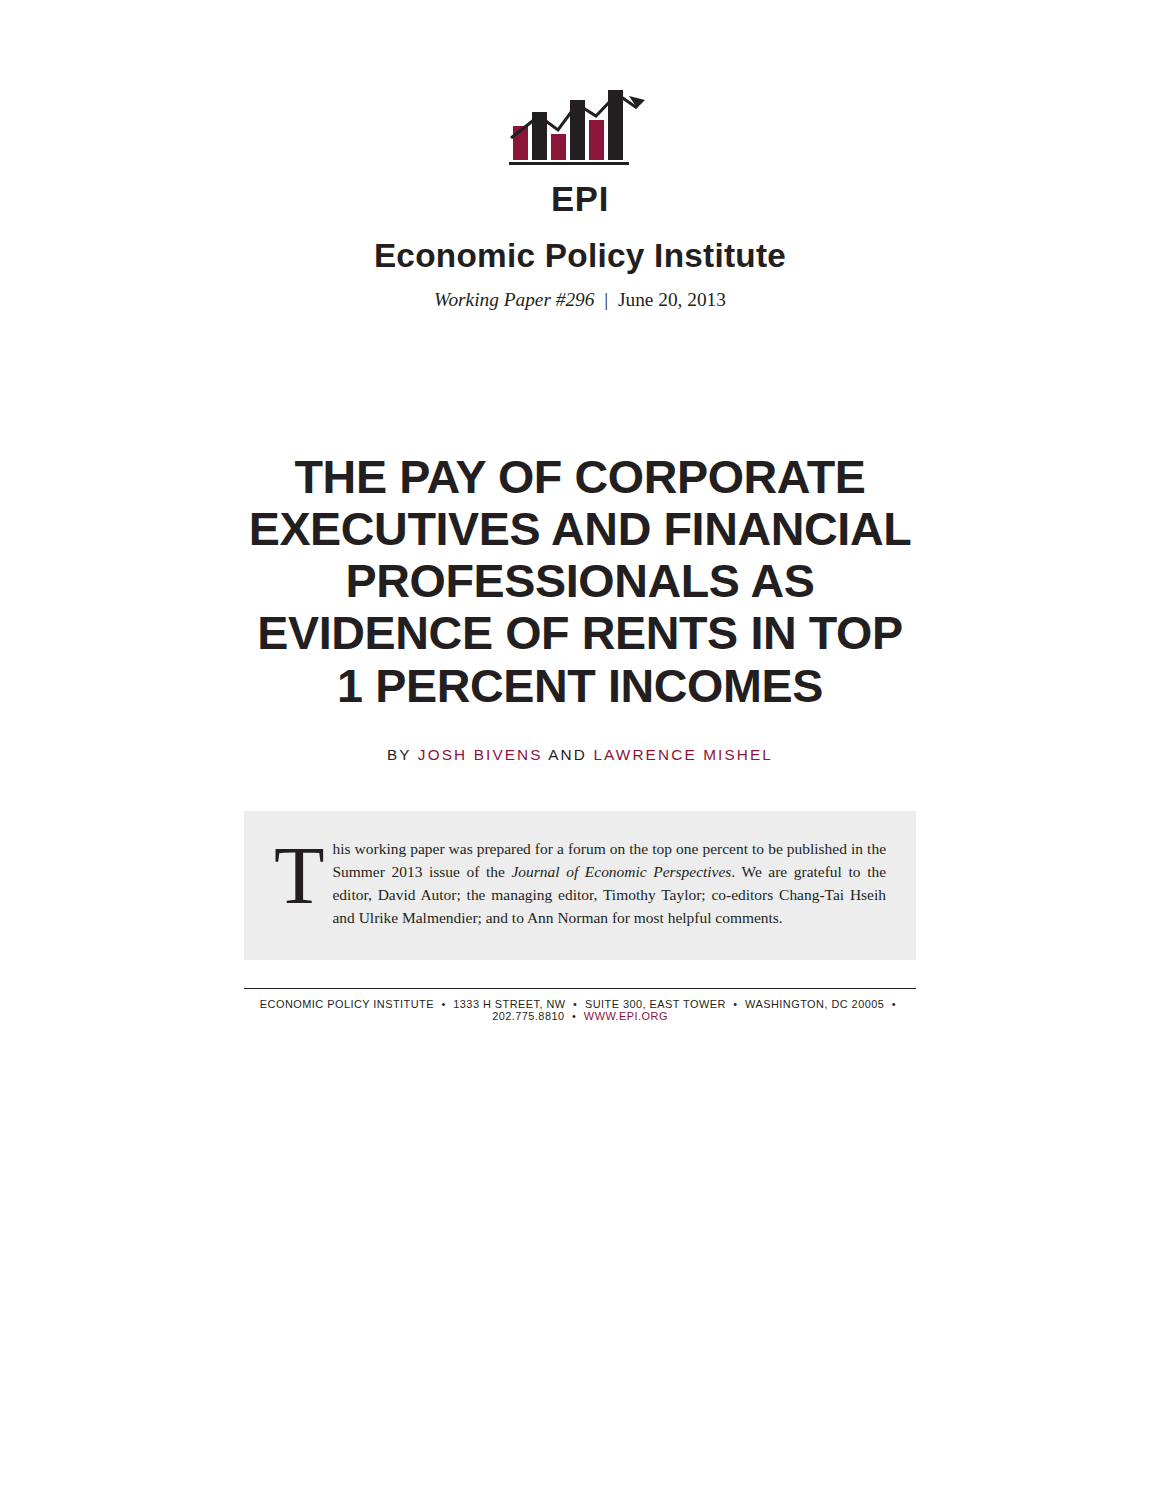EPI
Economic Policy Institute
Working Paper #296 | June 20, 2013
The Pay of Corporate Executives and Financial Professionals as Evidence of Rents in Top 1 Percent Incomes
BY JOSH BIVENS AND LAWRENCE MISHEL
This working paper was prepared for a forum on the top one percent to be published in the Summer 2013 issue of the Journal of Economic Perspectives. We are grateful to the editor, David Autor; the managing editor, Timothy Taylor; co-editors Chang-Tai Hseih and Ulrike Malmendier; and to Ann Norman for most helpful comments.
ECONOMIC POLICY INSTITUTE • 1333 H STREET, NW • SUITE 300, EAST TOWER • WASHINGTON, DC 20005 • 202.775.8810 • WWW.EPI.ORG